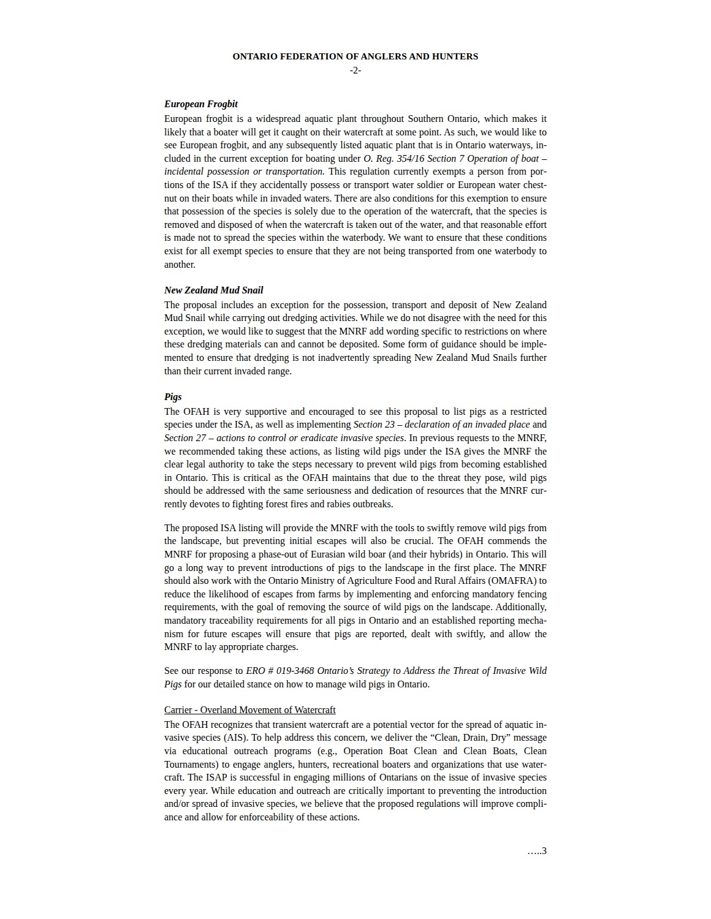Ontario Federation of Anglers and Hunters
-2-
European Frogbit
European frogbit is a widespread aquatic plant throughout Southern Ontario, which makes it likely that a boater will get it caught on their watercraft at some point. As such, we would like to see European frogbit, and any subsequently listed aquatic plant that is in Ontario waterways, included in the current exception for boating under O. Reg. 354/16 Section 7 Operation of boat – incidental possession or transportation. This regulation currently exempts a person from portions of the ISA if they accidentally possess or transport water soldier or European water chestnut on their boats while in invaded waters. There are also conditions for this exemption to ensure that possession of the species is solely due to the operation of the watercraft, that the species is removed and disposed of when the watercraft is taken out of the water, and that reasonable effort is made not to spread the species within the waterbody. We want to ensure that these conditions exist for all exempt species to ensure that they are not being transported from one waterbody to another.
New Zealand Mud Snail
The proposal includes an exception for the possession, transport and deposit of New Zealand Mud Snail while carrying out dredging activities. While we do not disagree with the need for this exception, we would like to suggest that the MNRF add wording specific to restrictions on where these dredging materials can and cannot be deposited. Some form of guidance should be implemented to ensure that dredging is not inadvertently spreading New Zealand Mud Snails further than their current invaded range.
Pigs
The OFAH is very supportive and encouraged to see this proposal to list pigs as a restricted species under the ISA, as well as implementing Section 23 – declaration of an invaded place and Section 27 – actions to control or eradicate invasive species. In previous requests to the MNRF, we recommended taking these actions, as listing wild pigs under the ISA gives the MNRF the clear legal authority to take the steps necessary to prevent wild pigs from becoming established in Ontario. This is critical as the OFAH maintains that due to the threat they pose, wild pigs should be addressed with the same seriousness and dedication of resources that the MNRF currently devotes to fighting forest fires and rabies outbreaks.
The proposed ISA listing will provide the MNRF with the tools to swiftly remove wild pigs from the landscape, but preventing initial escapes will also be crucial. The OFAH commends the MNRF for proposing a phase-out of Eurasian wild boar (and their hybrids) in Ontario. This will go a long way to prevent introductions of pigs to the landscape in the first place. The MNRF should also work with the Ontario Ministry of Agriculture Food and Rural Affairs (OMAFRA) to reduce the likelihood of escapes from farms by implementing and enforcing mandatory fencing requirements, with the goal of removing the source of wild pigs on the landscape. Additionally, mandatory traceability requirements for all pigs in Ontario and an established reporting mechanism for future escapes will ensure that pigs are reported, dealt with swiftly, and allow the MNRF to lay appropriate charges.
See our response to ERO # 019-3468 Ontario’s Strategy to Address the Threat of Invasive Wild Pigs for our detailed stance on how to manage wild pigs in Ontario.
Carrier - Overland Movement of Watercraft
The OFAH recognizes that transient watercraft are a potential vector for the spread of aquatic invasive species (AIS). To help address this concern, we deliver the “Clean, Drain, Dry” message via educational outreach programs (e.g., Operation Boat Clean and Clean Boats, Clean Tournaments) to engage anglers, hunters, recreational boaters and organizations that use watercraft. The ISAP is successful in engaging millions of Ontarians on the issue of invasive species every year. While education and outreach are critically important to preventing the introduction and/or spread of invasive species, we believe that the proposed regulations will improve compliance and allow for enforceability of these actions.
…..3